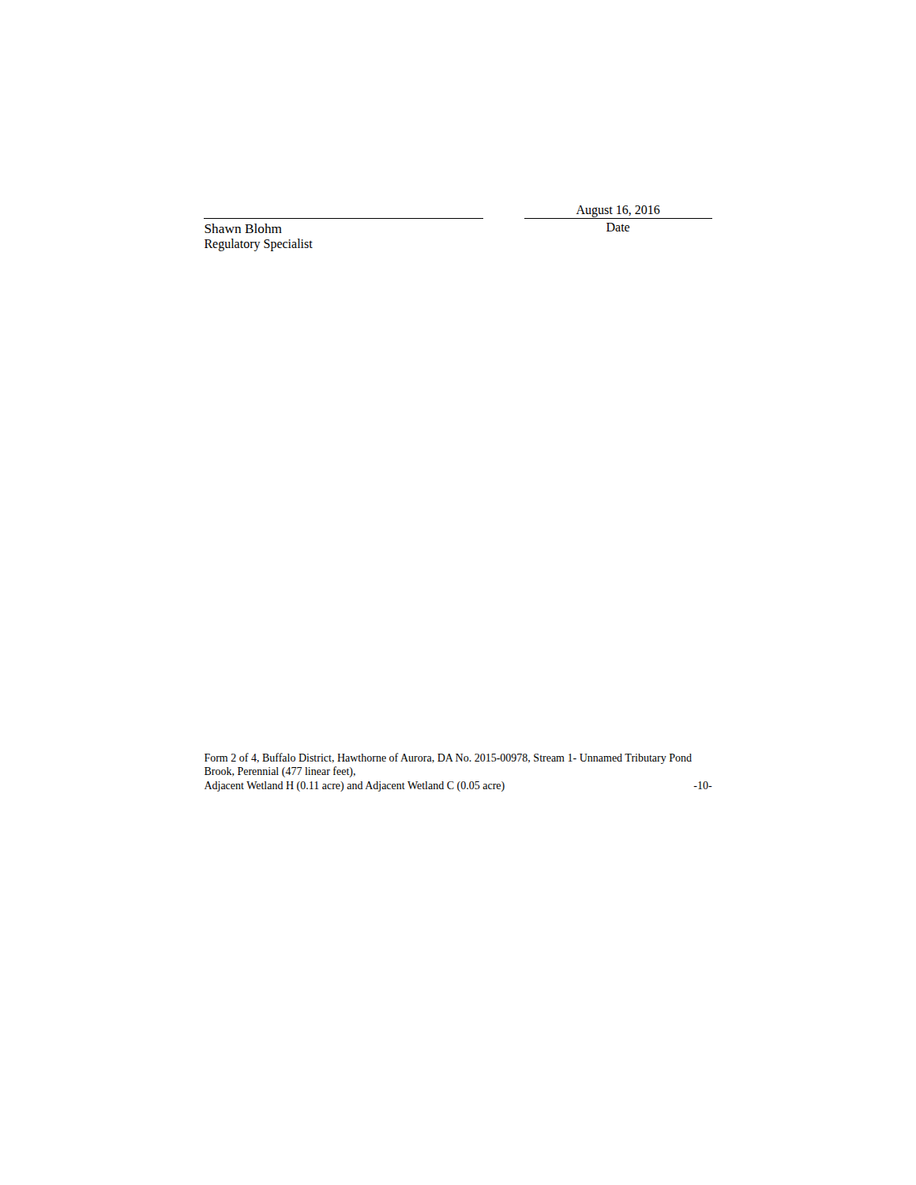| | | August 16, 2016 |
| Shawn Blohm | | Date |
| Regulatory Specialist | | |
Form 2 of 4, Buffalo District, Hawthorne of Aurora, DA No. 2015-00978, Stream 1- Unnamed Tributary Pond Brook, Perennial (477 linear feet),
Adjacent Wetland H (0.11 acre) and Adjacent Wetland C (0.05 acre) -10-